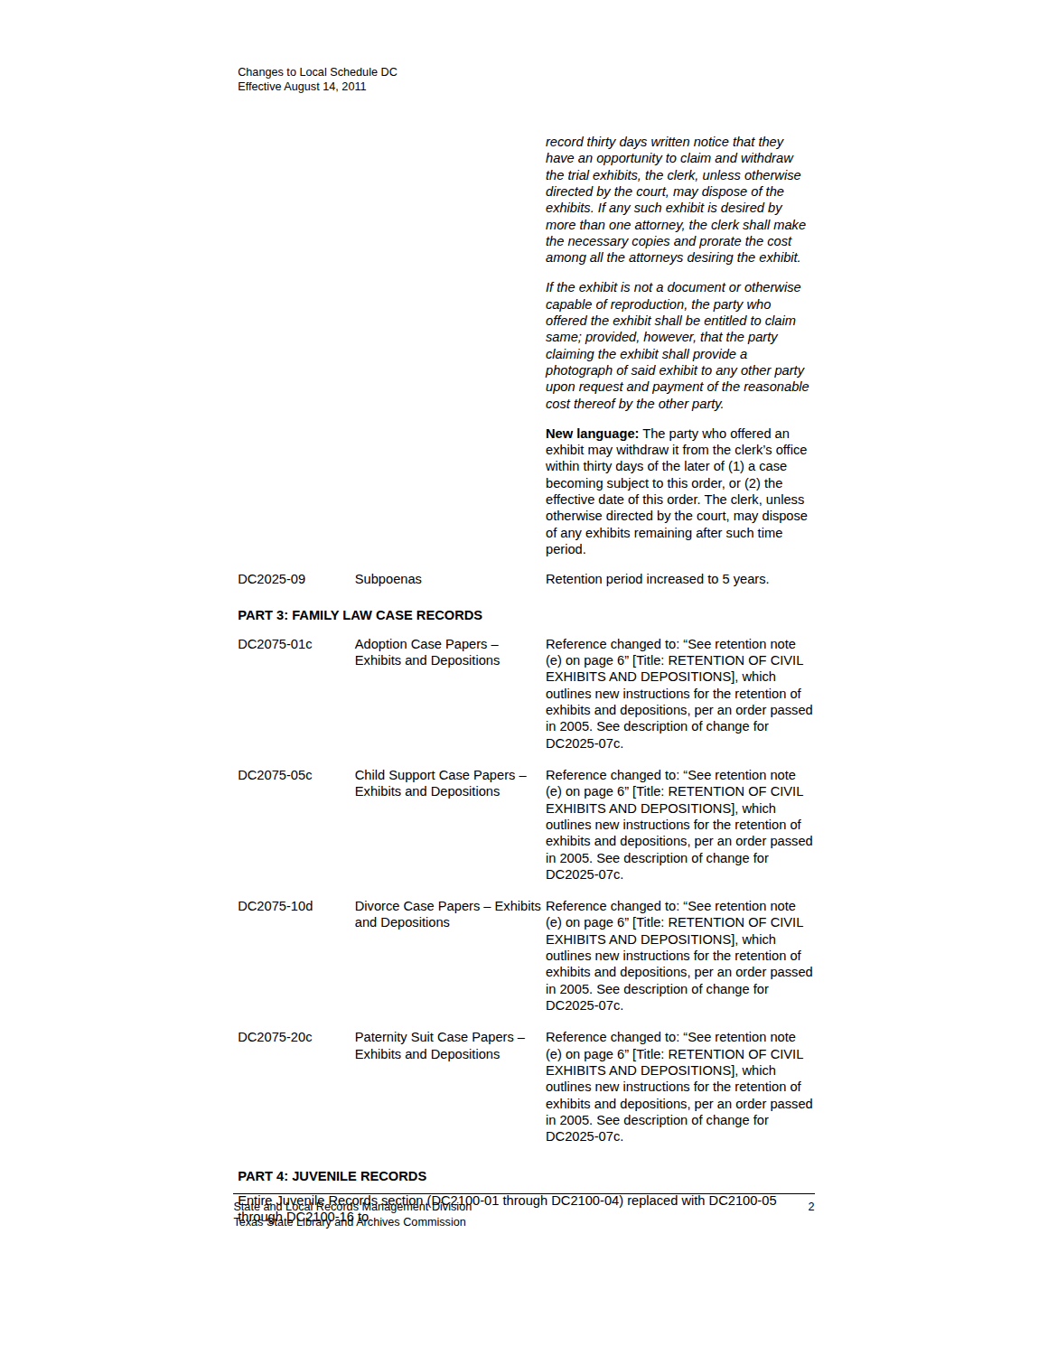Changes to Local Schedule DC
Effective August 14, 2011
record thirty days written notice that they have an opportunity to claim and withdraw the trial exhibits, the clerk, unless otherwise directed by the court, may dispose of the exhibits. If any such exhibit is desired by more than one attorney, the clerk shall make the necessary copies and prorate the cost among all the attorneys desiring the exhibit.
If the exhibit is not a document or otherwise capable of reproduction, the party who offered the exhibit shall be entitled to claim same; provided, however, that the party claiming the exhibit shall provide a photograph of said exhibit to any other party upon request and payment of the reasonable cost thereof by the other party.
New language: The party who offered an exhibit may withdraw it from the clerk’s office within thirty days of the later of (1) a case becoming subject to this order, or (2) the effective date of this order. The clerk, unless otherwise directed by the court, may dispose of any exhibits remaining after such time period.
| DC2025-09 | Subpoenas | Retention period increased to 5 years. |
PART 3: FAMILY LAW CASE RECORDS
| DC2075-01c | Adoption Case Papers – Exhibits and Depositions | Reference changed to: “See retention note (e) on page 6” [Title: RETENTION OF CIVIL EXHIBITS AND DEPOSITIONS], which outlines new instructions for the retention of exhibits and depositions, per an order passed in 2005. See description of change for DC2025-07c. |
| DC2075-05c | Child Support Case Papers – Exhibits and Depositions | Reference changed to: “See retention note (e) on page 6” [Title: RETENTION OF CIVIL EXHIBITS AND DEPOSITIONS], which outlines new instructions for the retention of exhibits and depositions, per an order passed in 2005. See description of change for DC2025-07c. |
| DC2075-10d | Divorce Case Papers – Exhibits and Depositions | Reference changed to: “See retention note (e) on page 6” [Title: RETENTION OF CIVIL EXHIBITS AND DEPOSITIONS], which outlines new instructions for the retention of exhibits and depositions, per an order passed in 2005. See description of change for DC2025-07c. |
| DC2075-20c | Paternity Suit Case Papers – Exhibits and Depositions | Reference changed to: “See retention note (e) on page 6” [Title: RETENTION OF CIVIL EXHIBITS AND DEPOSITIONS], which outlines new instructions for the retention of exhibits and depositions, per an order passed in 2005. See description of change for DC2025-07c. |
PART 4: JUVENILE RECORDS
Entire Juvenile Records section (DC2100-01 through DC2100-04) replaced with DC2100-05 through DC2100-16 to
State and Local Records Management Division
Texas State Library and Archives Commission
2